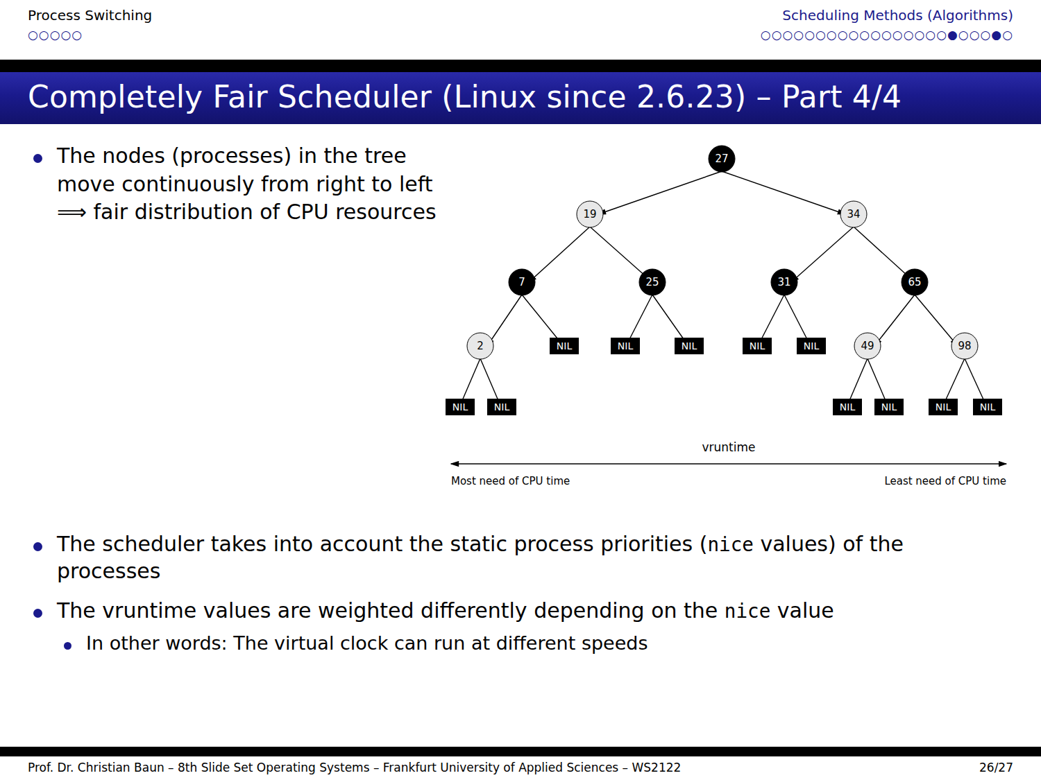Process Switching
Scheduling Methods (Algorithms)
○○○○○
○○○○○○○○○○○○○○○○○●○○○●○
Completely Fair Scheduler (Linux since 2.6.23) – Part 4/4
The nodes (processes) in the tree move continuously from right to left
⟹ fair distribution of CPU resources
27 19 34 7 25 31 65 2 49 98 NIL NIL NIL NIL NIL NIL NIL NIL NIL NIL NIL vruntime Most need of CPU time Least need of CPU time
The scheduler takes into account the static process priorities (nice values) of the processes
The vruntime values are weighted differently depending on the nice value
In other words: The virtual clock can run at different speeds
Prof. Dr. Christian Baun – 8th Slide Set Operating Systems – Frankfurt University of Applied Sciences – WS2122
26/27